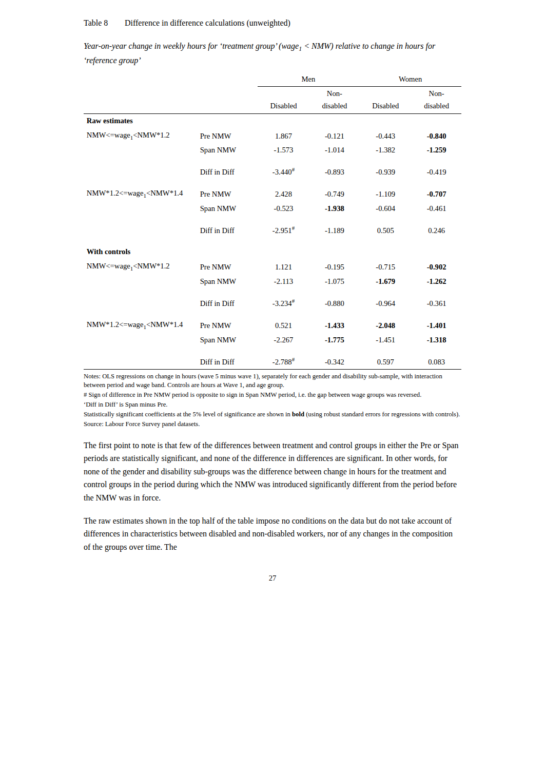Table 8 Difference in difference calculations (unweighted)
Year-on-year change in weekly hours for ‘treatment group’ (wage1 < NMW) relative to change in hours for ‘reference group’
| | | Men | Women |
| --- | --- | --- | --- |
| Disabled | Non- disabled | Disabled | Non- disabled |
| Raw estimates |
| NMW<=wage 1 <NMW*1.2 | Pre NMW | 1.867 | -0.121 | -0.443 | -0.840 |
| | Span NMW | -1.573 | -1.014 | -1.382 | -1.259 |
| | Diff in Diff | -3.440 # | -0.893 | -0.939 | -0.419 |
| NMW*1.2<=wage 1 <NMW*1.4 | Pre NMW | 2.428 | -0.749 | -1.109 | -0.707 |
| | Span NMW | -0.523 | -1.938 | -0.604 | -0.461 |
| | Diff in Diff | -2.951 # | -1.189 | 0.505 | 0.246 |
| With controls |
| NMW<=wage 1 <NMW*1.2 | Pre NMW | 1.121 | -0.195 | -0.715 | -0.902 |
| | Span NMW | -2.113 | -1.075 | -1.679 | -1.262 |
| | Diff in Diff | -3.234 # | -0.880 | -0.964 | -0.361 |
| NMW*1.2<=wage 1 <NMW*1.4 | Pre NMW | 0.521 | -1.433 | -2.048 | -1.401 |
| | Span NMW | -2.267 | -1.775 | -1.451 | -1.318 |
| | Diff in Diff | -2.788 # | -0.342 | 0.597 | 0.083 |
Notes: OLS regressions on change in hours (wave 5 minus wave 1), separately for each gender and disability sub-sample, with interaction between period and wage band. Controls are hours at Wave 1, and age group.
# Sign of difference in Pre NMW period is opposite to sign in Span NMW period, i.e. the gap between wage groups was reversed.
‘Diff in Diff’ is Span minus Pre.
Statistically significant coefficients at the 5% level of significance are shown in bold (using robust standard errors for regressions with controls).
Source: Labour Force Survey panel datasets.
The first point to note is that few of the differences between treatment and control groups in either the Pre or Span periods are statistically significant, and none of the difference in differences are significant. In other words, for none of the gender and disability sub-groups was the difference between change in hours for the treatment and control groups in the period during which the NMW was introduced significantly different from the period before the NMW was in force.
The raw estimates shown in the top half of the table impose no conditions on the data but do not take account of differences in characteristics between disabled and non-disabled workers, nor of any changes in the composition of the groups over time. The
27